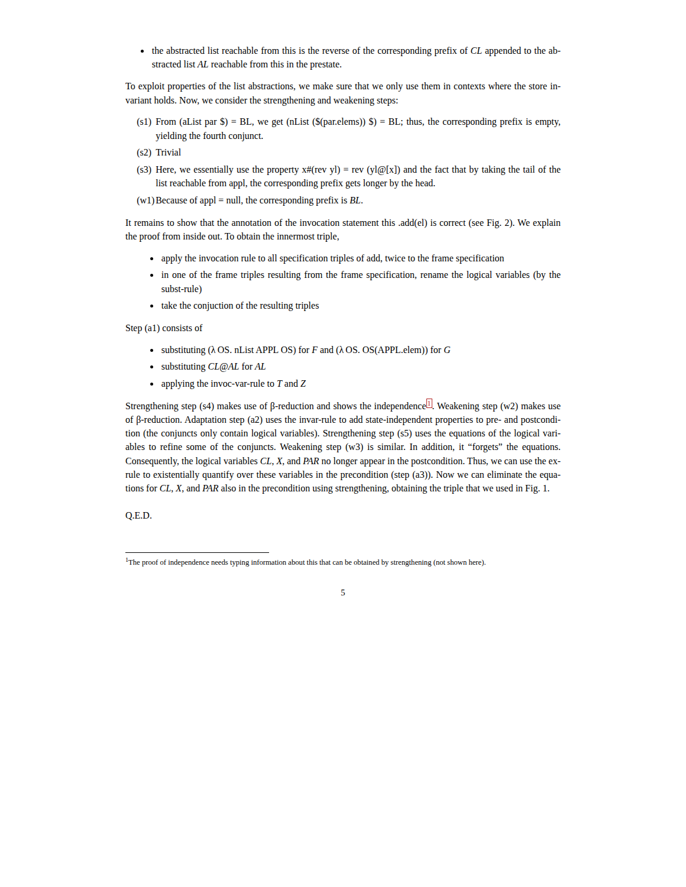the abstracted list reachable from this is the reverse of the corresponding prefix of CL appended to the abstracted list AL reachable from this in the prestate.
To exploit properties of the list abstractions, we make sure that we only use them in contexts where the store invariant holds. Now, we consider the strengthening and weakening steps:
(s1)
From (aList par $) = BL, we get (nList ($(par.elems)) $) = BL; thus, the corresponding prefix is empty, yielding the fourth conjunct.
(s2)
Trivial
(s3)
Here, we essentially use the property x#(rev yl) = rev (yl@[x]) and the fact that by taking the tail of the list reachable from appl, the corresponding prefix gets longer by the head.
(w1)
Because of appl = null, the corresponding prefix is BL.
It remains to show that the annotation of the invocation statement this .add(el) is correct (see Fig. 2). We explain the proof from inside out. To obtain the innermost triple,
apply the invocation rule to all specification triples of add, twice to the frame specification
in one of the frame triples resulting from the frame specification, rename the logical variables (by the subst-rule)
take the conjuction of the resulting triples
Step (a1) consists of
substituting (λ OS. nList APPL OS) for F and (λ OS. OS(APPL.elem)) for G
substituting CL@AL for AL
applying the invoc-var-rule to T and Z
Strengthening step (s4) makes use of β-reduction and shows the independence1. Weakening step (w2) makes use of β-reduction. Adaptation step (a2) uses the invar-rule to add state-independent properties to pre- and postcondition (the conjuncts only contain logical variables). Strengthening step (s5) uses the equations of the logical variables to refine some of the conjuncts. Weakening step (w3) is similar. In addition, it “forgets” the equations. Consequently, the logical variables CL, X, and PAR no longer appear in the postcondition. Thus, we can use the ex-rule to existentially quantify over these variables in the precondition (step (a3)). Now we can eliminate the equations for CL, X, and PAR also in the precondition using strengthening, obtaining the triple that we used in Fig. 1.
Q.E.D.
1The proof of independence needs typing information about this that can be obtained by strengthening (not shown here).
5